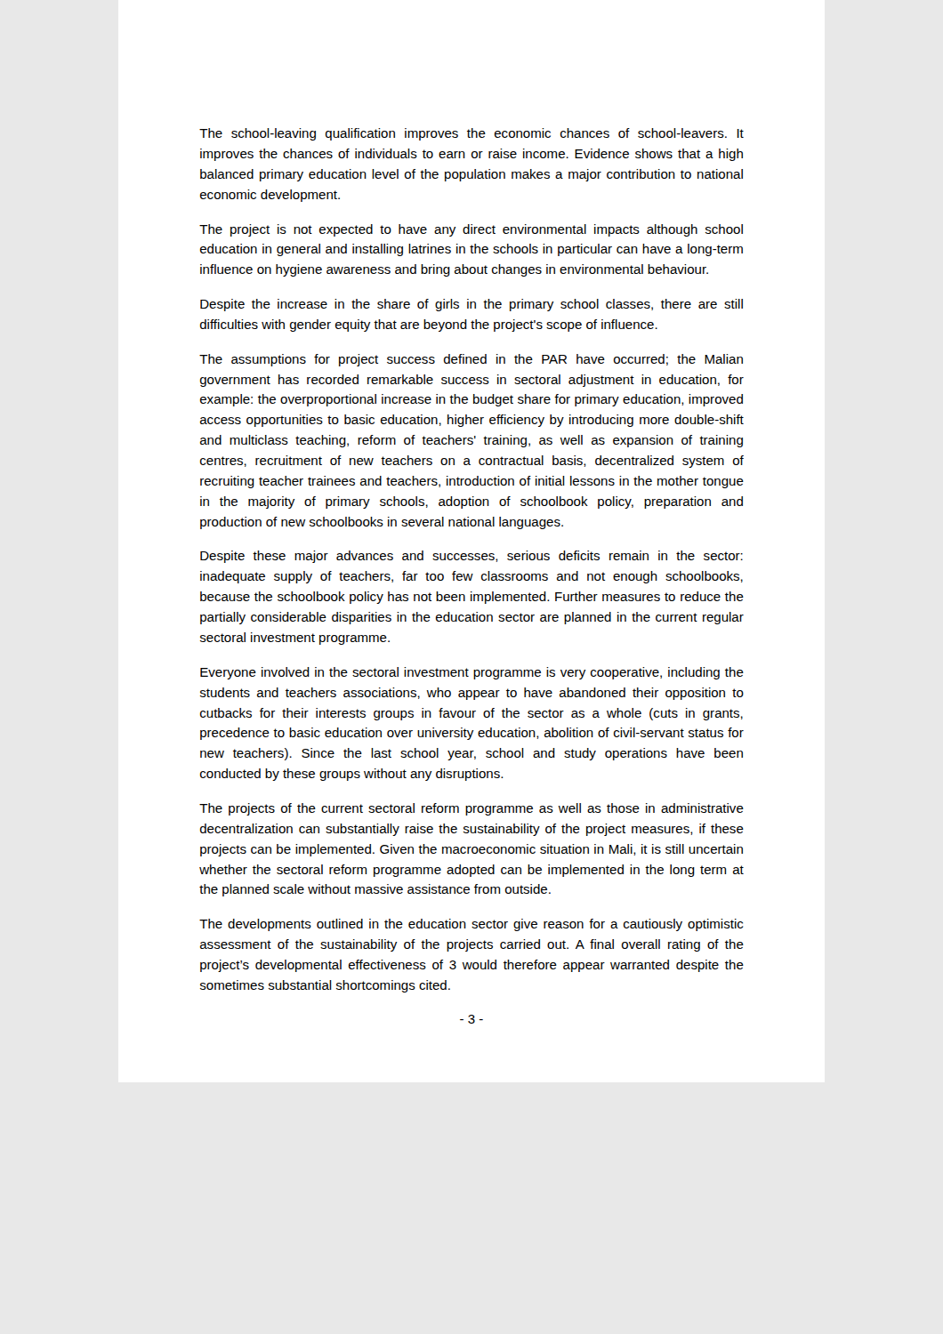The school-leaving qualification improves the economic chances of school-leavers. It improves the chances of individuals to earn or raise income. Evidence shows that a high balanced primary education level of the population makes a major contribution to national economic development.
The project is not expected to have any direct environmental impacts although school education in general and installing latrines in the schools in particular can have a long-term influence on hygiene awareness and bring about changes in environmental behaviour.
Despite the increase in the share of girls in the primary school classes, there are still difficulties with gender equity that are beyond the project's scope of influence.
The assumptions for project success defined in the PAR have occurred; the Malian government has recorded remarkable success in sectoral adjustment in education, for example: the overproportional increase in the budget share for primary education, improved access opportunities to basic education, higher efficiency by introducing more double-shift and multiclass teaching, reform of teachers' training, as well as expansion of training centres, recruitment of new teachers on a contractual basis, decentralized system of recruiting teacher trainees and teachers, introduction of initial lessons in the mother tongue in the majority of primary schools, adoption of schoolbook policy, preparation and production of new schoolbooks in several national languages.
Despite these major advances and successes, serious deficits remain in the sector: inadequate supply of teachers, far too few classrooms and not enough schoolbooks, because the schoolbook policy has not been implemented. Further measures to reduce the partially considerable disparities in the education sector are planned in the current regular sectoral investment programme.
Everyone involved in the sectoral investment programme is very cooperative, including the students and teachers associations, who appear to have abandoned their opposition to cutbacks for their interests groups in favour of the sector as a whole (cuts in grants, precedence to basic education over university education, abolition of civil-servant status for new teachers). Since the last school year, school and study operations have been conducted by these groups without any disruptions.
The projects of the current sectoral reform programme as well as those in administrative decentralization can substantially raise the sustainability of the project measures, if these projects can be implemented. Given the macroeconomic situation in Mali, it is still uncertain whether the sectoral reform programme adopted can be implemented in the long term at the planned scale without massive assistance from outside.
The developments outlined in the education sector give reason for a cautiously optimistic assessment of the sustainability of the projects carried out. A final overall rating of the project’s developmental effectiveness of 3 would therefore appear warranted despite the sometimes substantial shortcomings cited.
- 3 -